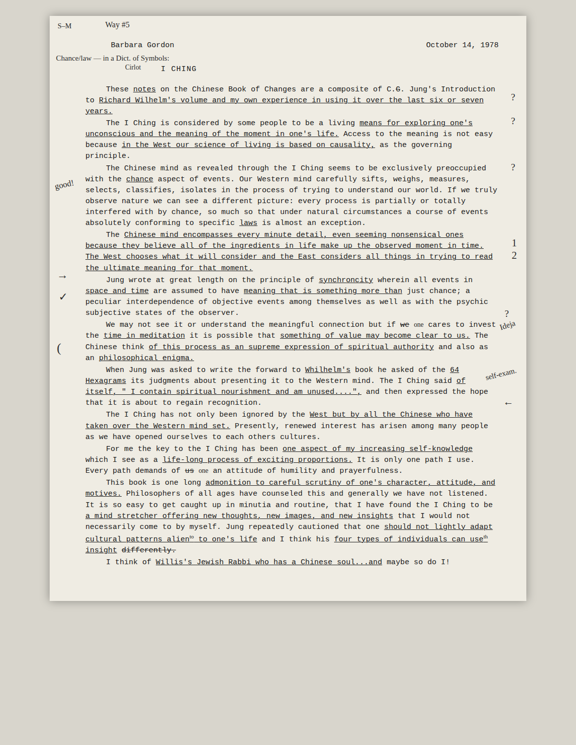S–M Way #5 Chance/law — in a Dict. of Symbols: Cirlot good! ? ? ? 1 2 → ✓ ? Ideja ( self-exam. ←
Barbara Gordon October 14, 1978
I CHING
These notes on the Chinese Book of Changes are a composite of C.G. Jung's Introduction to Richard Wilhelm's volume and my own experience in using it over the last six or seven years.
The I Ching is considered by some people to be a living means for exploring one's unconscious and the meaning of the moment in one's life. Access to the meaning is not easy because in the West our science of living is based on causality, as the governing principle.
The Chinese mind as revealed through the I Ching seems to be exclusively preoccupied with the chance aspect of events. Our Western mind carefully sifts, weighs, measures, selects, classifies, isolates in the process of trying to understand our world. If we truly observe nature we can see a different picture: every process is partially or totally interfered with by chance, so much so that under natural circumstances a course of events absolutely conforming to specific laws is almost an exception.
The Chinese mind encompasses every minute detail, even seeming nonsensical ones because they believe all of the ingredients in life make up the observed moment in time. The West chooses what it will consider and the East considers all things in trying to read the ultimate meaning for that moment.
Jung wrote at great length on the principle of synchroncity wherein all events in space and time are assumed to have meaning that is something more than just chance; a peculiar interdependence of objective events among themselves as well as with the psychic subjective states of the observer.
We may not see it or understand the meaningful connection but if we one cares to invest the time in meditation it is possible that something of value may become clear to us. The Chinese think of this process as an supreme expression of spiritual authority and also as an philosophical enigma.
When Jung was asked to write the forward to Whilhelm's book he asked of the 64 Hexagrams its judgments about presenting it to the Western mind. The I Ching said of itself, " I contain spiritual nourishment and am unused....", and then expressed the hope that it is about to regain recognition.
The I Ching has not only been ignored by the West but by all the Chinese who have taken over the Western mind set. Presently, renewed interest has arisen among many people as we have opened ourselves to each others cultures.
For me the key to the I Ching has been one aspect of my increasing self-knowledge which I see as a life-long process of exciting proportions. It is only one path I use. Every path demands of us one an attitude of humility and prayerfulness.
This book is one long admonition to careful scrutiny of one's character, attitude, and motives. Philosophers of all ages have counseled this and generally we have not listened. It is so easy to get caught up in minutia and routine, that I have found the I Ching to be a mind stretcher offering new thoughts, new images, and new insights that I would not necessarily come to by myself. Jung repeatedly cautioned that one should not lightly adapt cultural patterns aliento to one's life and I think his four types of individuals can useth insight differently.
I think of Willis's Jewish Rabbi who has a Chinese soul...and maybe so do I!